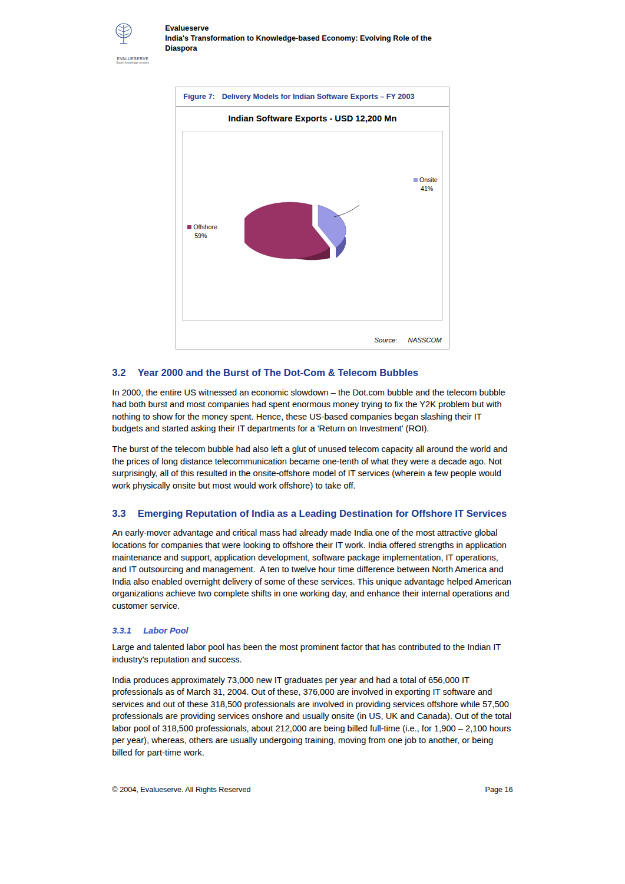EVALUESERVE
Expert knowledge services
Evalueserve
India's Transformation to Knowledge-based Economy: Evolving Role of the
Diaspora
Figure 7: Delivery Models for Indian Software Exports – FY 2003
Indian Software Exports - USD 12,200 Mn
Onsite
41%
Offshore
59%
Source: NASSCOM
3.2 Year 2000 and the Burst of The Dot-Com & Telecom Bubbles
In 2000, the entire US witnessed an economic slowdown – the Dot.com bubble and the telecom bubble had both burst and most companies had spent enormous money trying to fix the Y2K problem but with nothing to show for the money spent. Hence, these US-based companies began slashing their IT budgets and started asking their IT departments for a 'Return on Investment' (ROI).
The burst of the telecom bubble had also left a glut of unused telecom capacity all around the world and the prices of long distance telecommunication became one-tenth of what they were a decade ago. Not surprisingly, all of this resulted in the onsite-offshore model of IT services (wherein a few people would work physically onsite but most would work offshore) to take off.
3.3 Emerging Reputation of India as a Leading Destination for Offshore IT Services
An early-mover advantage and critical mass had already made India one of the most attractive global locations for companies that were looking to offshore their IT work. India offered strengths in application maintenance and support, application development, software package implementation, IT operations, and IT outsourcing and management. A ten to twelve hour time difference between North America and India also enabled overnight delivery of some of these services. This unique advantage helped American organizations achieve two complete shifts in one working day, and enhance their internal operations and customer service.
3.3.1 Labor Pool
Large and talented labor pool has been the most prominent factor that has contributed to the Indian IT industry's reputation and success.
India produces approximately 73,000 new IT graduates per year and had a total of 656,000 IT professionals as of March 31, 2004. Out of these, 376,000 are involved in exporting IT software and services and out of these 318,500 professionals are involved in providing services offshore while 57,500 professionals are providing services onshore and usually onsite (in US, UK and Canada). Out of the total labor pool of 318,500 professionals, about 212,000 are being billed full-time (i.e., for 1,900 – 2,100 hours per year), whereas, others are usually undergoing training, moving from one job to another, or being billed for part-time work.
© 2004, Evalueserve. All Rights Reserved
Page 16